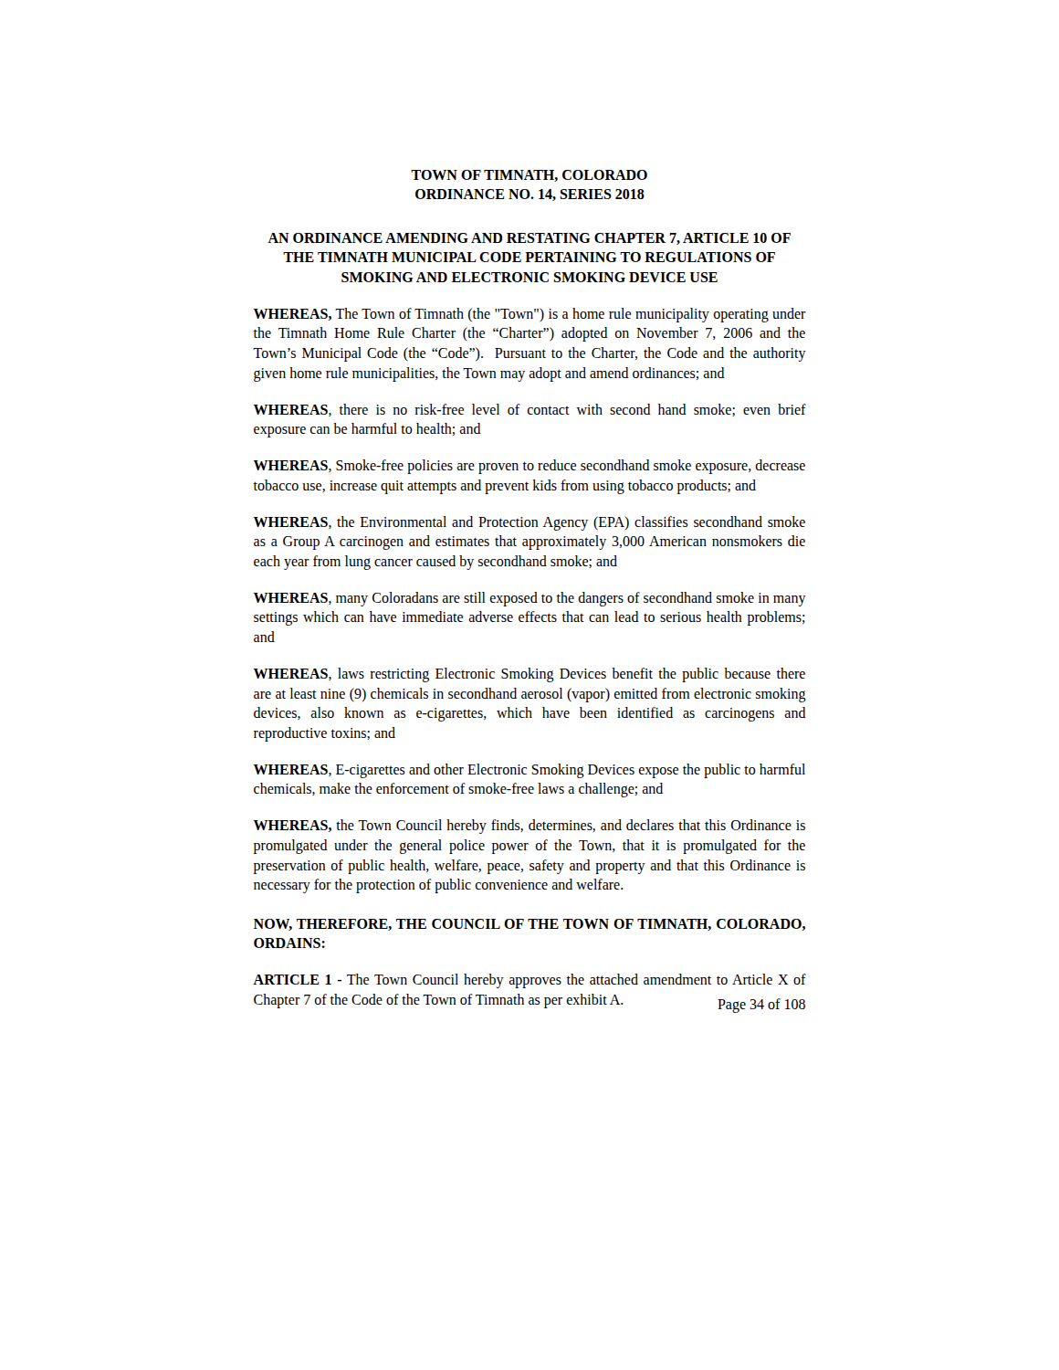TOWN OF TIMNATH, COLORADO
ORDINANCE NO. 14, SERIES 2018
AN ORDINANCE AMENDING AND RESTATING CHAPTER 7, ARTICLE 10 OF THE TIMNATH MUNICIPAL CODE PERTAINING TO REGULATIONS OF SMOKING AND ELECTRONIC SMOKING DEVICE USE
WHEREAS, The Town of Timnath (the "Town") is a home rule municipality operating under the Timnath Home Rule Charter (the “Charter”) adopted on November 7, 2006 and the Town’s Municipal Code (the “Code”). Pursuant to the Charter, the Code and the authority given home rule municipalities, the Town may adopt and amend ordinances; and
WHEREAS, there is no risk-free level of contact with second hand smoke; even brief exposure can be harmful to health; and
WHEREAS, Smoke-free policies are proven to reduce secondhand smoke exposure, decrease tobacco use, increase quit attempts and prevent kids from using tobacco products; and
WHEREAS, the Environmental and Protection Agency (EPA) classifies secondhand smoke as a Group A carcinogen and estimates that approximately 3,000 American nonsmokers die each year from lung cancer caused by secondhand smoke; and
WHEREAS, many Coloradans are still exposed to the dangers of secondhand smoke in many settings which can have immediate adverse effects that can lead to serious health problems; and
WHEREAS, laws restricting Electronic Smoking Devices benefit the public because there are at least nine (9) chemicals in secondhand aerosol (vapor) emitted from electronic smoking devices, also known as e-cigarettes, which have been identified as carcinogens and reproductive toxins; and
WHEREAS, E-cigarettes and other Electronic Smoking Devices expose the public to harmful chemicals, make the enforcement of smoke-free laws a challenge; and
WHEREAS, the Town Council hereby finds, determines, and declares that this Ordinance is promulgated under the general police power of the Town, that it is promulgated for the preservation of public health, welfare, peace, safety and property and that this Ordinance is necessary for the protection of public convenience and welfare.
NOW, THEREFORE, THE COUNCIL OF THE TOWN OF TIMNATH, COLORADO, ORDAINS:
ARTICLE 1 - The Town Council hereby approves the attached amendment to Article X of Chapter 7 of the Code of the Town of Timnath as per exhibit A.
Page 34 of 108